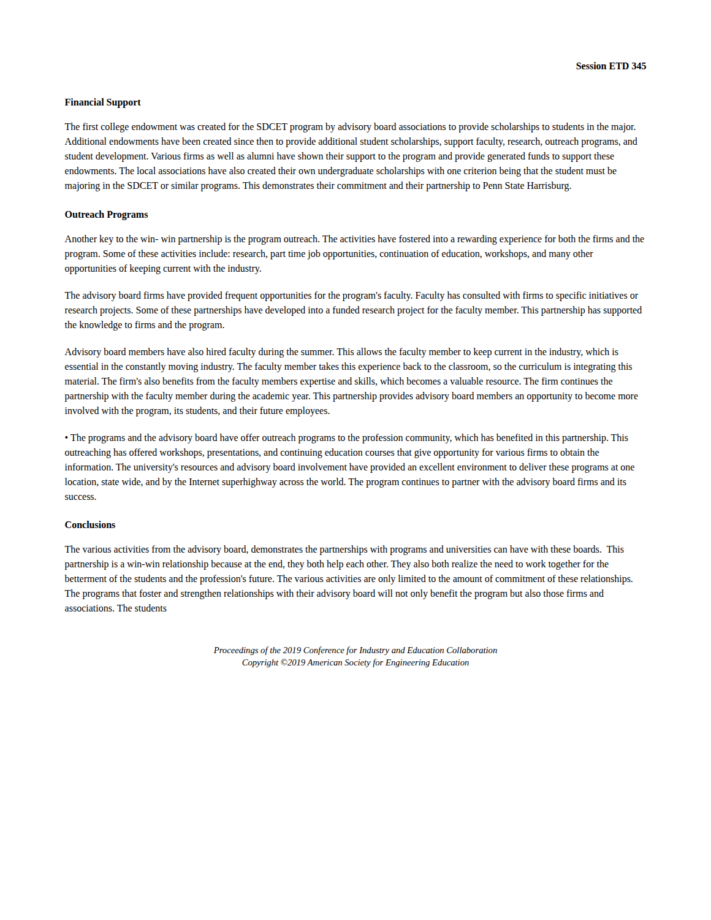Session ETD 345
Financial Support
The first college endowment was created for the SDCET program by advisory board associations to provide scholarships to students in the major. Additional endowments have been created since then to provide additional student scholarships, support faculty, research, outreach programs, and student development. Various firms as well as alumni have shown their support to the program and provide generated funds to support these endowments. The local associations have also created their own undergraduate scholarships with one criterion being that the student must be majoring in the SDCET or similar programs. This demonstrates their commitment and their partnership to Penn State Harrisburg.
Outreach Programs
Another key to the win- win partnership is the program outreach. The activities have fostered into a rewarding experience for both the firms and the program. Some of these activities include: research, part time job opportunities, continuation of education, workshops, and many other opportunities of keeping current with the industry.
The advisory board firms have provided frequent opportunities for the program's faculty. Faculty has consulted with firms to specific initiatives or research projects. Some of these partnerships have developed into a funded research project for the faculty member. This partnership has supported the knowledge to firms and the program.
Advisory board members have also hired faculty during the summer. This allows the faculty member to keep current in the industry, which is essential in the constantly moving industry. The faculty member takes this experience back to the classroom, so the curriculum is integrating this material. The firm's also benefits from the faculty members expertise and skills, which becomes a valuable resource. The firm continues the partnership with the faculty member during the academic year. This partnership provides advisory board members an opportunity to become more involved with the program, its students, and their future employees.
• The programs and the advisory board have offer outreach programs to the profession community, which has benefited in this partnership. This outreaching has offered workshops, presentations, and continuing education courses that give opportunity for various firms to obtain the information. The university's resources and advisory board involvement have provided an excellent environment to deliver these programs at one location, state wide, and by the Internet superhighway across the world. The program continues to partner with the advisory board firms and its success.
Conclusions
The various activities from the advisory board, demonstrates the partnerships with programs and universities can have with these boards. This partnership is a win-win relationship because at the end, they both help each other. They also both realize the need to work together for the betterment of the students and the profession's future. The various activities are only limited to the amount of commitment of these relationships. The programs that foster and strengthen relationships with their advisory board will not only benefit the program but also those firms and associations. The students
Proceedings of the 2019 Conference for Industry and Education Collaboration
Copyright ©2019 American Society for Engineering Education